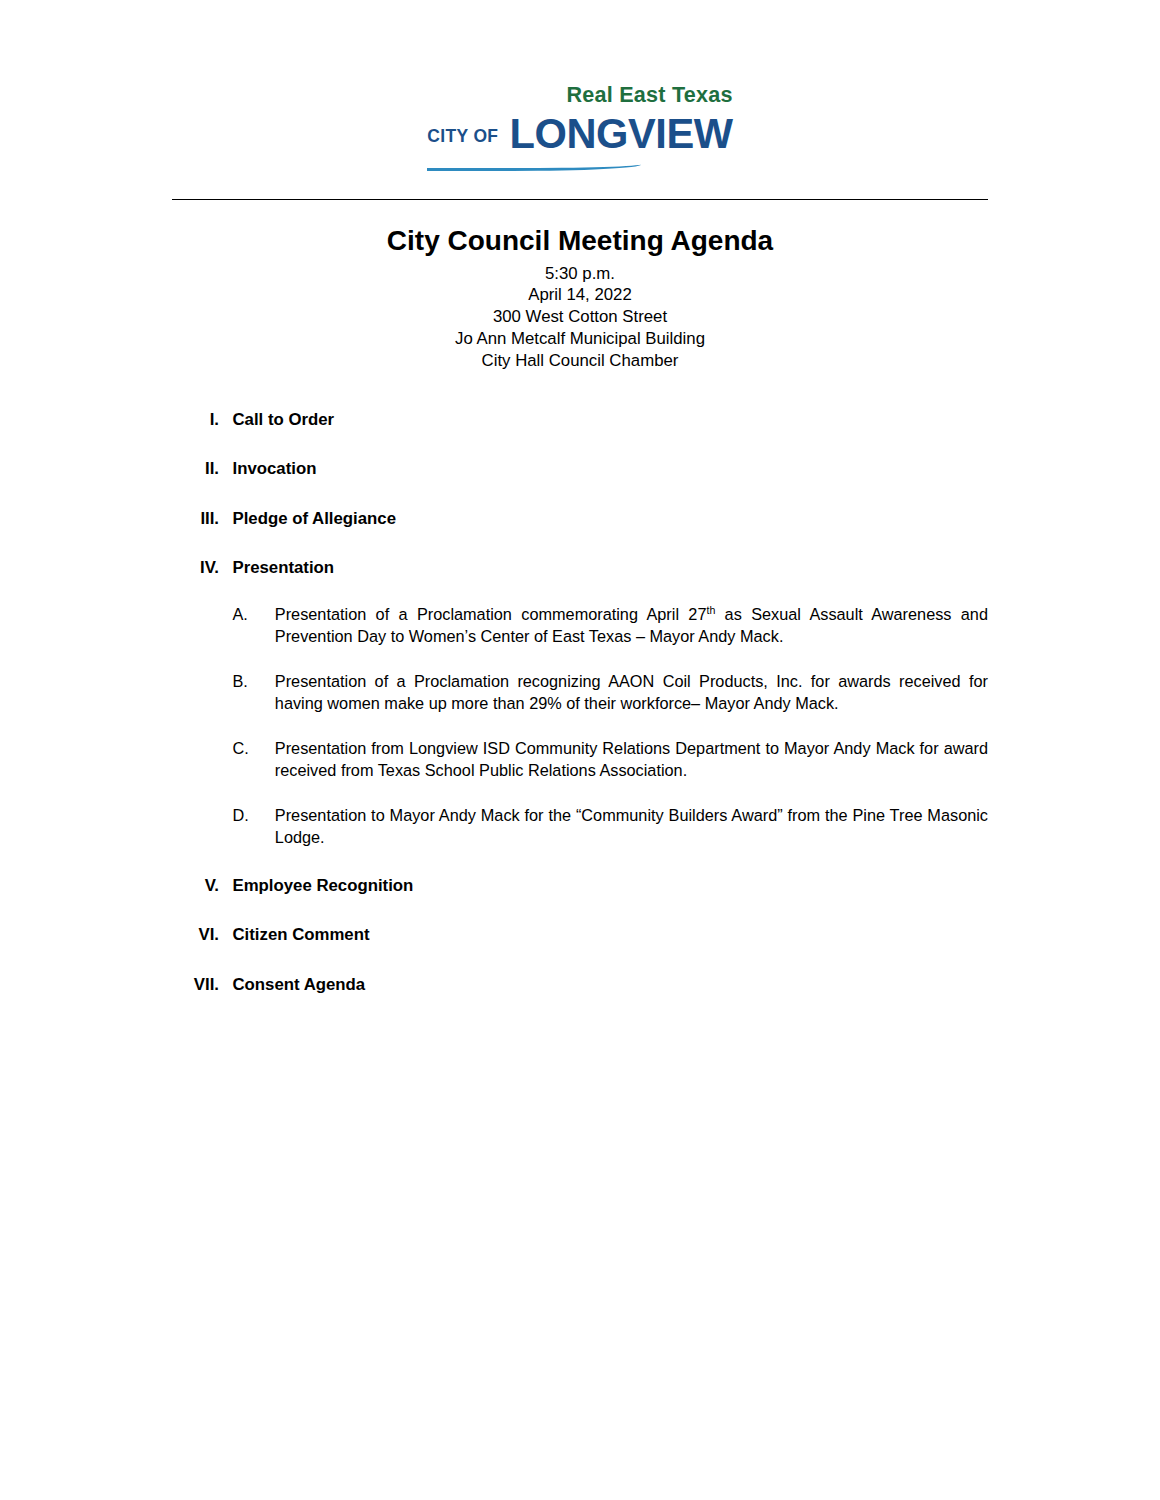Real East Texas
CITY OF LONGVIEW
City Council Meeting Agenda
5:30 p.m.
April 14, 2022
300 West Cotton Street
Jo Ann Metcalf Municipal Building
City Hall Council Chamber
I. Call to Order
II. Invocation
III. Pledge of Allegiance
IV. Presentation
A. Presentation of a Proclamation commemorating April 27th as Sexual Assault Awareness and Prevention Day to Women’s Center of East Texas – Mayor Andy Mack.
B. Presentation of a Proclamation recognizing AAON Coil Products, Inc. for awards received for having women make up more than 29% of their workforce– Mayor Andy Mack.
C. Presentation from Longview ISD Community Relations Department to Mayor Andy Mack for award received from Texas School Public Relations Association.
D. Presentation to Mayor Andy Mack for the “Community Builders Award” from the Pine Tree Masonic Lodge.
V. Employee Recognition
VI. Citizen Comment
VII. Consent Agenda